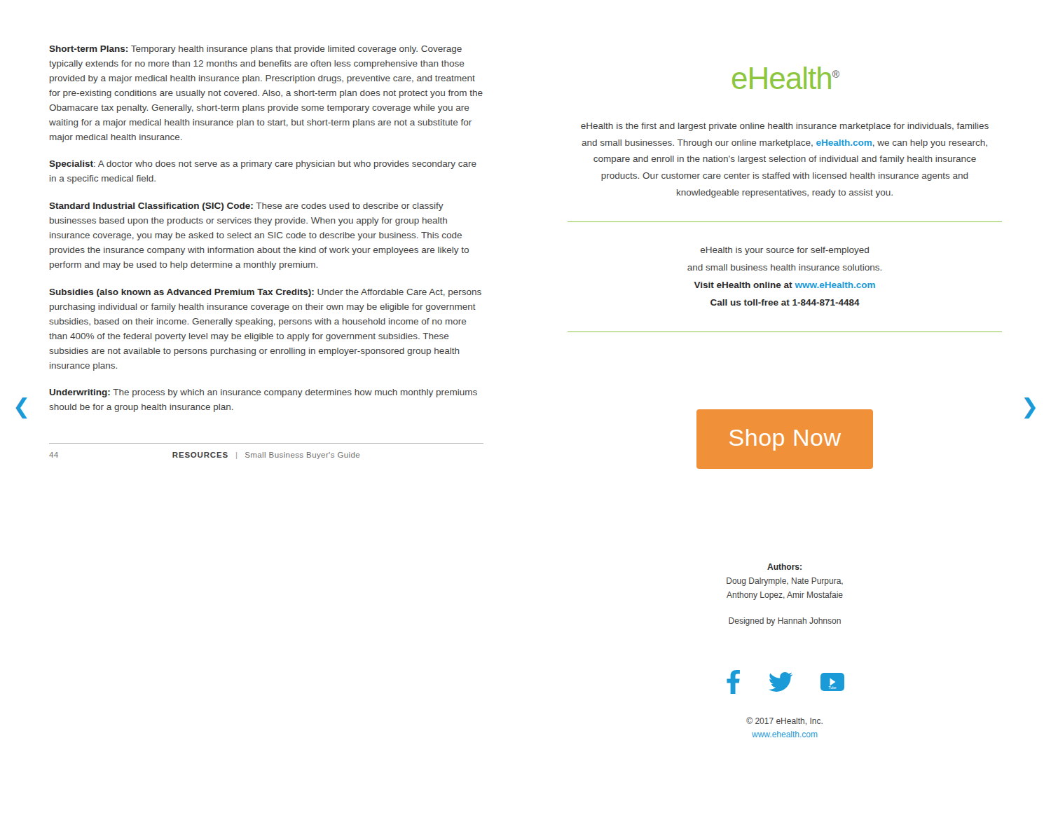❮ ❯
Short-term Plans: Temporary health insurance plans that provide limited coverage only. Coverage typically extends for no more than 12 months and benefits are often less comprehensive than those provided by a major medical health insurance plan. Prescription drugs, preventive care, and treatment for pre-existing conditions are usually not covered. Also, a short-term plan does not protect you from the Obamacare tax penalty. Generally, short-term plans provide some temporary coverage while you are waiting for a major medical health insurance plan to start, but short-term plans are not a substitute for major medical health insurance.
Specialist: A doctor who does not serve as a primary care physician but who provides secondary care in a specific medical field.
Standard Industrial Classification (SIC) Code: These are codes used to describe or classify businesses based upon the products or services they provide. When you apply for group health insurance coverage, you may be asked to select an SIC code to describe your business. This code provides the insurance company with information about the kind of work your employees are likely to perform and may be used to help determine a monthly premium.
Subsidies (also known as Advanced Premium Tax Credits): Under the Affordable Care Act, persons purchasing individual or family health insurance coverage on their own may be eligible for government subsidies, based on their income. Generally speaking, persons with a household income of no more than 400% of the federal poverty level may be eligible to apply for government subsidies. These subsidies are not available to persons purchasing or enrolling in employer-sponsored group health insurance plans.
Underwriting: The process by which an insurance company determines how much monthly premiums should be for a group health insurance plan.
44
RESOURCES|Small Business Buyer's Guide
eHealth®
eHealth is the first and largest private online health insurance marketplace for individuals, families and small businesses. Through our online marketplace, eHealth.com, we can help you research, compare and enroll in the nation's largest selection of individual and family health insurance products. Our customer care center is staffed with licensed health insurance agents and knowledgeable representatives, ready to assist you.
eHealth is your source for self-employed
and small business health insurance solutions.
Visit eHealth online at www.eHealth.com
Call us toll-free at 1-844-871-4484
Shop Now
Authors:
Doug Dalrymple, Nate Purpura,
Anthony Lopez, Amir Mostafaie
Designed by Hannah Johnson
Tube
© 2017 eHealth, Inc.
www.ehealth.com